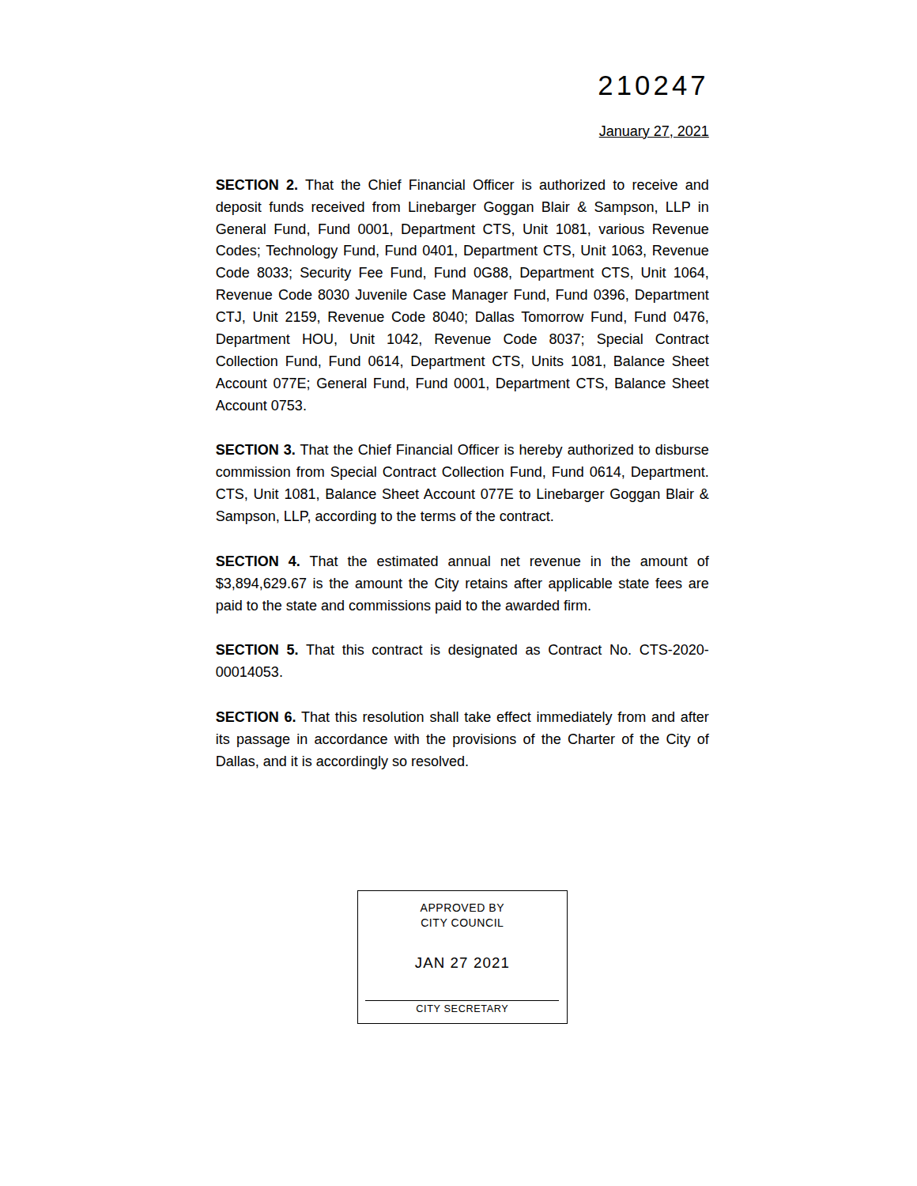210247
January 27, 2021
SECTION 2. That the Chief Financial Officer is authorized to receive and deposit funds received from Linebarger Goggan Blair & Sampson, LLP in General Fund, Fund 0001, Department CTS, Unit 1081, various Revenue Codes; Technology Fund, Fund 0401, Department CTS, Unit 1063, Revenue Code 8033; Security Fee Fund, Fund 0G88, Department CTS, Unit 1064, Revenue Code 8030 Juvenile Case Manager Fund, Fund 0396, Department CTJ, Unit 2159, Revenue Code 8040; Dallas Tomorrow Fund, Fund 0476, Department HOU, Unit 1042, Revenue Code 8037; Special Contract Collection Fund, Fund 0614, Department CTS, Units 1081, Balance Sheet Account 077E; General Fund, Fund 0001, Department CTS, Balance Sheet Account 0753.
SECTION 3. That the Chief Financial Officer is hereby authorized to disburse commission from Special Contract Collection Fund, Fund 0614, Department. CTS, Unit 1081, Balance Sheet Account 077E to Linebarger Goggan Blair & Sampson, LLP, according to the terms of the contract.
SECTION 4. That the estimated annual net revenue in the amount of $3,894,629.67 is the amount the City retains after applicable state fees are paid to the state and commissions paid to the awarded firm.
SECTION 5. That this contract is designated as Contract No. CTS-2020-00014053.
SECTION 6. That this resolution shall take effect immediately from and after its passage in accordance with the provisions of the Charter of the City of Dallas, and it is accordingly so resolved.
Approved by
City Council
JAN 27 2021
   
City Secretary